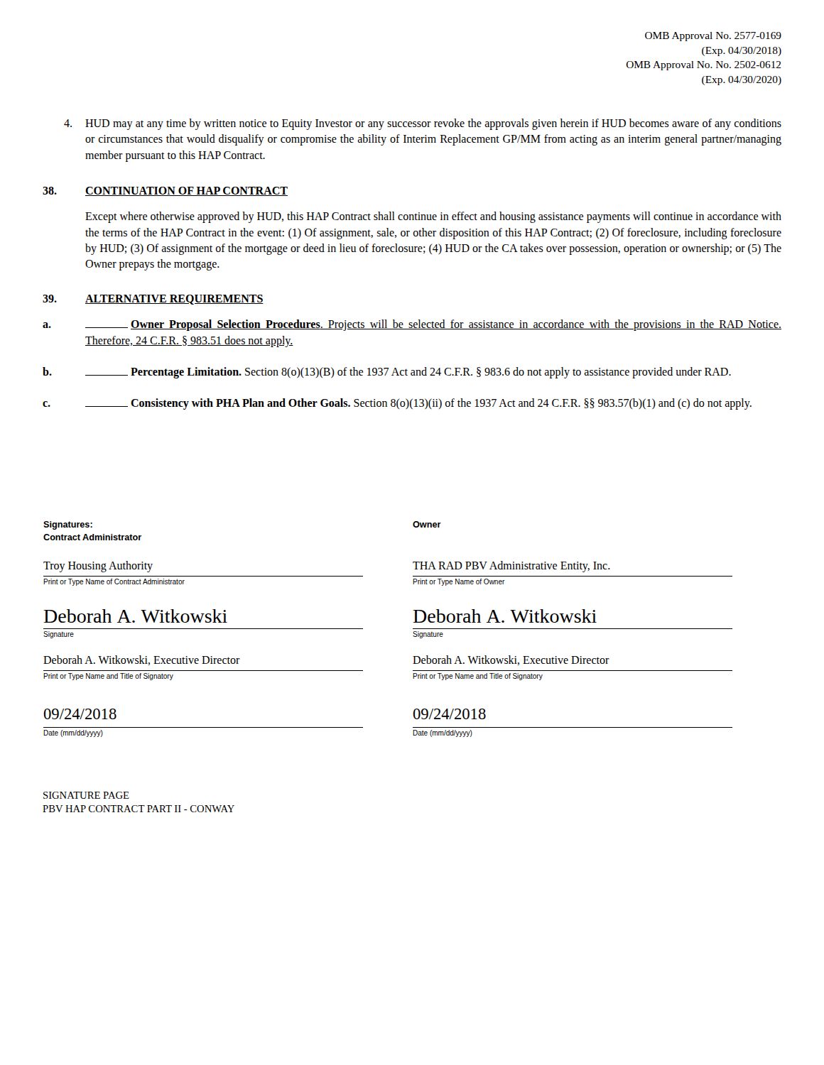OMB Approval No. 2577-0169
(Exp. 04/30/2018)
OMB Approval No. No. 2502-0612
(Exp. 04/30/2020)
4.
HUD may at any time by written notice to Equity Investor or any successor revoke the approvals given herein if HUD becomes aware of any conditions or circumstances that would disqualify or compromise the ability of Interim Replacement GP/MM from acting as an interim general partner/managing member pursuant to this HAP Contract.
38.
CONTINUATION OF HAP CONTRACT
Except where otherwise approved by HUD, this HAP Contract shall continue in effect and housing assistance payments will continue in accordance with the terms of the HAP Contract in the event: (1) Of assignment, sale, or other disposition of this HAP Contract; (2) Of foreclosure, including foreclosure by HUD; (3) Of assignment of the mortgage or deed in lieu of foreclosure; (4) HUD or the CA takes over possession, operation or ownership; or (5) The Owner prepays the mortgage.
39.
ALTERNATIVE REQUIREMENTS
a.
Owner Proposal Selection Procedures. Projects will be selected for assistance in accordance with the provisions in the RAD Notice. Therefore, 24 C.F.R. § 983.51 does not apply.
b.
Percentage Limitation. Section 8(o)(13)(B) of the 1937 Act and 24 C.F.R. § 983.6 do not apply to assistance provided under RAD.
c.
Consistency with PHA Plan and Other Goals. Section 8(o)(13)(ii) of the 1937 Act and 24 C.F.R. §§ 983.57(b)(1) and (c) do not apply.
| Signatures: Contract Administrator | Owner |
| Troy Housing Authority Print or Type Name of Contract Administrator Deborah A. Witkowski Signature Deborah A. Witkowski, Executive Director Print or Type Name and Title of Signatory 09/24/2018 Date (mm/dd/yyyy) | THA RAD PBV Administrative Entity, Inc. Print or Type Name of Owner Deborah A. Witkowski Signature Deborah A. Witkowski, Executive Director Print or Type Name and Title of Signatory 09/24/2018 Date (mm/dd/yyyy) |
SIGNATURE PAGE
PBV HAP CONTRACT PART II - CONWAY